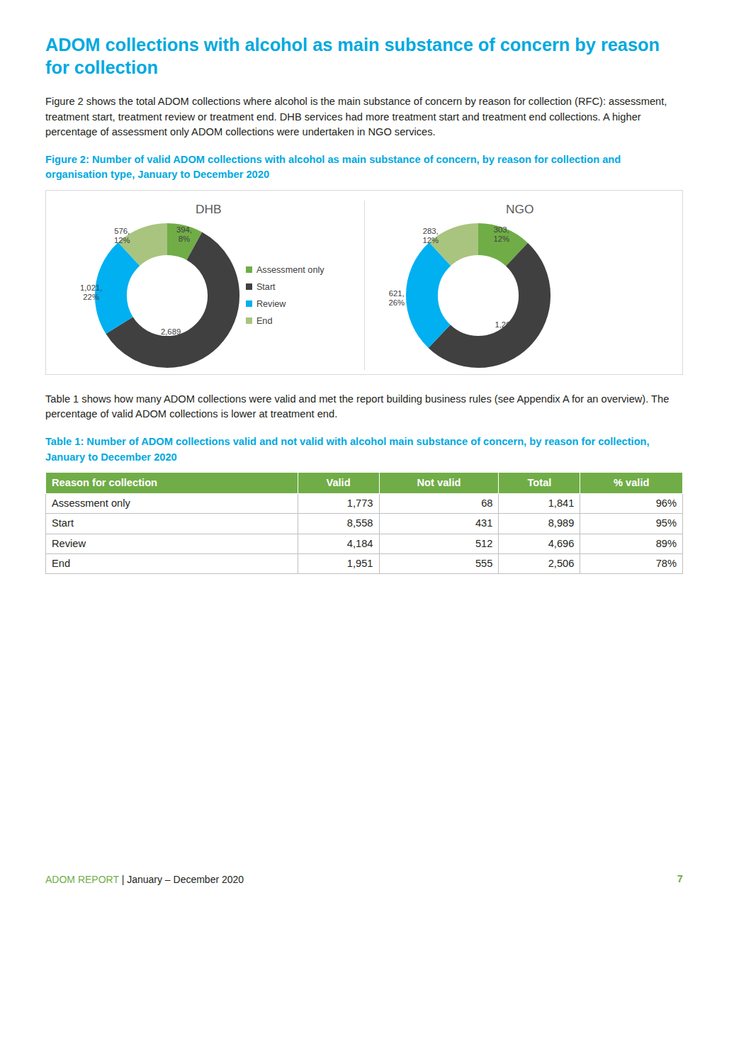ADOM collections with alcohol as main substance of concern by reason for collection
Figure 2 shows the total ADOM collections where alcohol is the main substance of concern by reason for collection (RFC): assessment, treatment start, treatment review or treatment end. DHB services had more treatment start and treatment end collections. A higher percentage of assessment only ADOM collections were undertaken in NGO services.
Figure 2: Number of valid ADOM collections with alcohol as main substance of concern, by reason for collection and organisation type, January to December 2020
DHB
394,
8%
2,689,
58%
1,021,
22%
576,
12%
Assessment only
Start
Review
End
NGO
303,
12%
1,204,
50%
621,
26%
283,
12%
Assessment only
Start
Review
End
Table 1 shows how many ADOM collections were valid and met the report building business rules (see Appendix A for an overview). The percentage of valid ADOM collections is lower at treatment end.
Table 1: Number of ADOM collections valid and not valid with alcohol main substance of concern, by reason for collection, January to December 2020
| Reason for collection | Valid | Not valid | Total | % valid |
| --- | --- | --- | --- | --- |
| Assessment only | 1,773 | 68 | 1,841 | 96% |
| Start | 8,558 | 431 | 8,989 | 95% |
| Review | 4,184 | 512 | 4,696 | 89% |
| End | 1,951 | 555 | 2,506 | 78% |
ADOM REPORT | January – December 2020
7